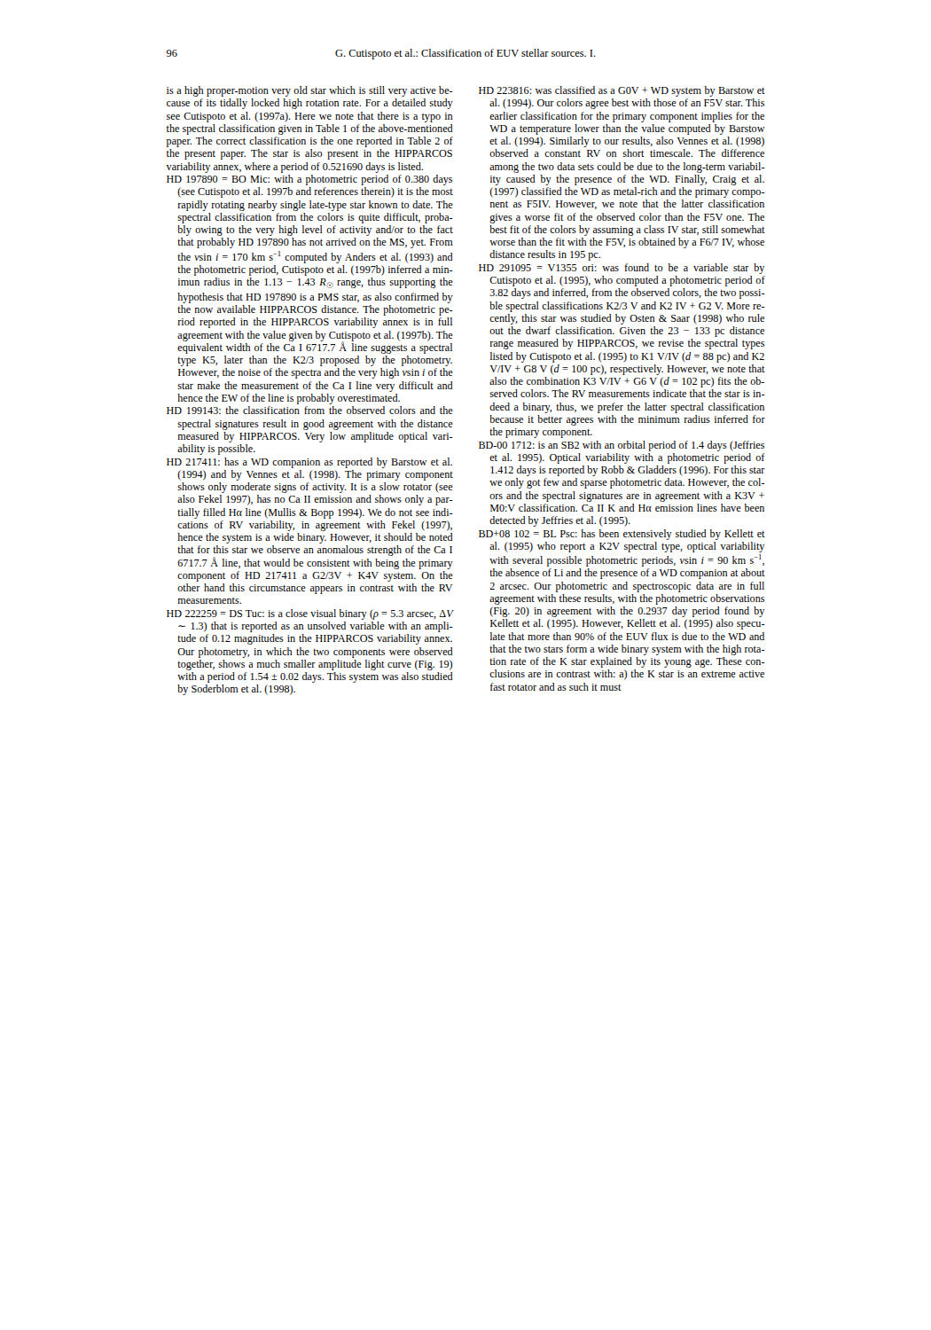96
G. Cutispoto et al.: Classification of EUV stellar sources. I.
is a high proper-motion very old star which is still very active because of its tidally locked high rotation rate. For a detailed study see Cutispoto et al. (1997a). Here we note that there is a typo in the spectral classification given in Table 1 of the above-mentioned paper. The correct classification is the one reported in Table 2 of the present paper. The star is also present in the HIPPARCOS variability annex, where a period of 0.521690 days is listed.
HD 197890 = BO Mic: with a photometric period of 0.380 days (see Cutispoto et al. 1997b and references therein) it is the most rapidly rotating nearby single late-type star known to date. The spectral classification from the colors is quite difficult, probably owing to the very high level of activity and/or to the fact that probably HD 197890 has not arrived on the MS, yet. From the vsin i = 170 km s−1 computed by Anders et al. (1993) and the photometric period, Cutispoto et al. (1997b) inferred a minimun radius in the 1.13 − 1.43 R☉ range, thus supporting the hypothesis that HD 197890 is a PMS star, as also confirmed by the now available HIPPARCOS distance. The photometric period reported in the HIPPARCOS variability annex is in full agreement with the value given by Cutispoto et al. (1997b). The equivalent width of the Ca I 6717.7 Å line suggests a spectral type K5, later than the K2/3 proposed by the photometry. However, the noise of the spectra and the very high vsin i of the star make the measurement of the Ca I line very difficult and hence the EW of the line is probably overestimated.
HD 199143: the classification from the observed colors and the spectral signatures result in good agreement with the distance measured by HIPPARCOS. Very low amplitude optical variability is possible.
HD 217411: has a WD companion as reported by Barstow et al. (1994) and by Vennes et al. (1998). The primary component shows only moderate signs of activity. It is a slow rotator (see also Fekel 1997), has no Ca II emission and shows only a partially filled Hα line (Mullis & Bopp 1994). We do not see indications of RV variability, in agreement with Fekel (1997), hence the system is a wide binary. However, it should be noted that for this star we observe an anomalous strength of the Ca I 6717.7 Å line, that would be consistent with being the primary component of HD 217411 a G2/3V + K4V system. On the other hand this circumstance appears in contrast with the RV measurements.
HD 222259 = DS Tuc: is a close visual binary (ρ = 5.3 arcsec, ΔV ∼ 1.3) that is reported as an unsolved variable with an amplitude of 0.12 magnitudes in the HIPPARCOS variability annex. Our photometry, in which the two components were observed together, shows a much smaller amplitude light curve (Fig. 19) with a period of 1.54 ± 0.02 days. This system was also studied by Soderblom et al. (1998).
HD 223816: was classified as a G0V + WD system by Barstow et al. (1994). Our colors agree best with those of an F5V star. This earlier classification for the primary component implies for the WD a temperature lower than the value computed by Barstow et al. (1994). Similarly to our results, also Vennes et al. (1998) observed a constant RV on short timescale. The difference among the two data sets could be due to the long-term variability caused by the presence of the WD. Finally, Craig et al. (1997) classified the WD as metal-rich and the primary component as F5IV. However, we note that the latter classification gives a worse fit of the observed color than the F5V one. The best fit of the colors by assuming a class IV star, still somewhat worse than the fit with the F5V, is obtained by a F6/7 IV, whose distance results in 195 pc.
HD 291095 = V1355 ori: was found to be a variable star by Cutispoto et al. (1995), who computed a photometric period of 3.82 days and inferred, from the observed colors, the two possible spectral classifications K2/3 V and K2 IV + G2 V. More recently, this star was studied by Osten & Saar (1998) who rule out the dwarf classification. Given the 23 − 133 pc distance range measured by HIPPARCOS, we revise the spectral types listed by Cutispoto et al. (1995) to K1 V/IV (d = 88 pc) and K2 V/IV + G8 V (d = 100 pc), respectively. However, we note that also the combination K3 V/IV + G6 V (d = 102 pc) fits the observed colors. The RV measurements indicate that the star is indeed a binary, thus, we prefer the latter spectral classification because it better agrees with the minimum radius inferred for the primary component.
BD-00 1712: is an SB2 with an orbital period of 1.4 days (Jeffries et al. 1995). Optical variability with a photometric period of 1.412 days is reported by Robb & Gladders (1996). For this star we only got few and sparse photometric data. However, the colors and the spectral signatures are in agreement with a K3V + M0:V classification. Ca II K and Hα emission lines have been detected by Jeffries et al. (1995).
BD+08 102 = BL Psc: has been extensively studied by Kellett et al. (1995) who report a K2V spectral type, optical variability with several possible photometric periods, vsin i = 90 km s−1, the absence of Li and the presence of a WD companion at about 2 arcsec. Our photometric and spectroscopic data are in full agreement with these results, with the photometric observations (Fig. 20) in agreement with the 0.2937 day period found by Kellett et al. (1995). However, Kellett et al. (1995) also speculate that more than 90% of the EUV flux is due to the WD and that the two stars form a wide binary system with the high rotation rate of the K star explained by its young age. These conclusions are in contrast with: a) the K star is an extreme active fast rotator and as such it must